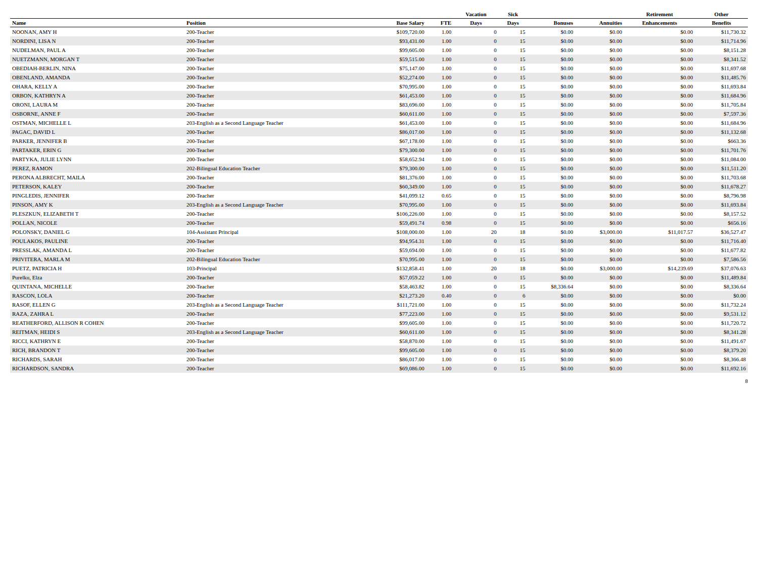| | | | | Vacation | Sick | | | Retirement | Other |
| --- | --- | --- | --- | --- | --- | --- | --- | --- | --- |
| Name | Position | Base Salary | FTE | Days | Days | Bonuses | Annuities | Enhancements | Benefits |
| NOONAN, AMY H | 200-Teacher | $109,720.00 | 1.00 | 0 | 15 | $0.00 | $0.00 | $0.00 | $11,730.32 |
| NORDINI, LISA N | 200-Teacher | $93,431.00 | 1.00 | 0 | 15 | $0.00 | $0.00 | $0.00 | $11,714.96 |
| NUDELMAN, PAUL A | 200-Teacher | $99,605.00 | 1.00 | 0 | 15 | $0.00 | $0.00 | $0.00 | $8,151.28 |
| NUETZMANN, MORGAN T | 200-Teacher | $59,515.00 | 1.00 | 0 | 15 | $0.00 | $0.00 | $0.00 | $8,341.52 |
| OBEDIAH-BERLIN, NINA | 200-Teacher | $75,147.00 | 1.00 | 0 | 15 | $0.00 | $0.00 | $0.00 | $11,697.68 |
| OBENLAND, AMANDA | 200-Teacher | $52,274.00 | 1.00 | 0 | 15 | $0.00 | $0.00 | $0.00 | $11,485.76 |
| OHARA, KELLY A | 200-Teacher | $70,995.00 | 1.00 | 0 | 15 | $0.00 | $0.00 | $0.00 | $11,693.84 |
| ORBON, KATHRYN A | 200-Teacher | $61,453.00 | 1.00 | 0 | 15 | $0.00 | $0.00 | $0.00 | $11,684.96 |
| ORONI, LAURA M | 200-Teacher | $83,696.00 | 1.00 | 0 | 15 | $0.00 | $0.00 | $0.00 | $11,705.84 |
| OSBORNE, ANNE F | 200-Teacher | $60,611.00 | 1.00 | 0 | 15 | $0.00 | $0.00 | $0.00 | $7,597.36 |
| OSTMAN, MICHELLE L | 203-English as a Second Language Teacher | $61,453.00 | 1.00 | 0 | 15 | $0.00 | $0.00 | $0.00 | $11,684.96 |
| PAGAC, DAVID L | 200-Teacher | $86,017.00 | 1.00 | 0 | 15 | $0.00 | $0.00 | $0.00 | $11,132.68 |
| PARKER, JENNIFER B | 200-Teacher | $67,178.00 | 1.00 | 0 | 15 | $0.00 | $0.00 | $0.00 | $663.36 |
| PARTAKER, ERIN G | 200-Teacher | $79,300.00 | 1.00 | 0 | 15 | $0.00 | $0.00 | $0.00 | $11,701.76 |
| PARTYKA, JULIE LYNN | 200-Teacher | $58,652.94 | 1.00 | 0 | 15 | $0.00 | $0.00 | $0.00 | $11,084.00 |
| PEREZ, RAMON | 202-Bilingual Education Teacher | $79,300.00 | 1.00 | 0 | 15 | $0.00 | $0.00 | $0.00 | $11,511.20 |
| PERONA ALBRECHT, MAILA | 200-Teacher | $81,376.00 | 1.00 | 0 | 15 | $0.00 | $0.00 | $0.00 | $11,703.68 |
| PETERSON, KALEY | 200-Teacher | $60,349.00 | 1.00 | 0 | 15 | $0.00 | $0.00 | $0.00 | $11,678.27 |
| PINGLEDIS, JENNIFER | 200-Teacher | $41,099.12 | 0.65 | 0 | 15 | $0.00 | $0.00 | $0.00 | $8,796.98 |
| PINSON, AMY K | 203-English as a Second Language Teacher | $70,995.00 | 1.00 | 0 | 15 | $0.00 | $0.00 | $0.00 | $11,693.84 |
| PLESZKUN, ELIZABETH T | 200-Teacher | $106,226.00 | 1.00 | 0 | 15 | $0.00 | $0.00 | $0.00 | $8,157.52 |
| POLLAN, NICOLE | 200-Teacher | $59,491.74 | 0.98 | 0 | 15 | $0.00 | $0.00 | $0.00 | $656.16 |
| POLONSKY, DANIEL G | 104-Assistant Principal | $108,000.00 | 1.00 | 20 | 18 | $0.00 | $3,000.00 | $11,017.57 | $36,527.47 |
| POULAKOS, PAULINE | 200-Teacher | $94,954.31 | 1.00 | 0 | 15 | $0.00 | $0.00 | $0.00 | $11,716.40 |
| PRESSLAK, AMANDA L | 200-Teacher | $59,694.00 | 1.00 | 0 | 15 | $0.00 | $0.00 | $0.00 | $11,677.82 |
| PRIVITERA, MARLA M | 202-Bilingual Education Teacher | $70,995.00 | 1.00 | 0 | 15 | $0.00 | $0.00 | $0.00 | $7,586.56 |
| PUETZ, PATRICIA H | 103-Principal | $132,858.41 | 1.00 | 20 | 18 | $0.00 | $3,000.00 | $14,239.69 | $37,076.63 |
| Purelku, Elza | 200-Teacher | $57,059.22 | 1.00 | 0 | 15 | $0.00 | $0.00 | $0.00 | $11,489.84 |
| QUINTANA, MICHELLE | 200-Teacher | $58,463.82 | 1.00 | 0 | 15 | $8,336.64 | $0.00 | $0.00 | $8,336.64 |
| RASCON, LOLA | 200-Teacher | $21,273.20 | 0.40 | 0 | 6 | $0.00 | $0.00 | $0.00 | $0.00 |
| RASOF, ELLEN G | 203-English as a Second Language Teacher | $111,721.00 | 1.00 | 0 | 15 | $0.00 | $0.00 | $0.00 | $11,732.24 |
| RAZA, ZAHRA L | 200-Teacher | $77,223.00 | 1.00 | 0 | 15 | $0.00 | $0.00 | $0.00 | $9,531.12 |
| REATHERFORD, ALLISON R COHEN | 200-Teacher | $99,605.00 | 1.00 | 0 | 15 | $0.00 | $0.00 | $0.00 | $11,720.72 |
| REITMAN, HEIDI S | 203-English as a Second Language Teacher | $60,611.00 | 1.00 | 0 | 15 | $0.00 | $0.00 | $0.00 | $8,341.28 |
| RICCI, KATHRYN E | 200-Teacher | $58,870.00 | 1.00 | 0 | 15 | $0.00 | $0.00 | $0.00 | $11,491.67 |
| RICH, BRANDON T | 200-Teacher | $99,605.00 | 1.00 | 0 | 15 | $0.00 | $0.00 | $0.00 | $8,379.20 |
| RICHARDS, SARAH | 200-Teacher | $86,017.00 | 1.00 | 0 | 15 | $0.00 | $0.00 | $0.00 | $8,366.48 |
| RICHARDSON, SANDRA | 200-Teacher | $69,086.00 | 1.00 | 0 | 15 | $0.00 | $0.00 | $0.00 | $11,692.16 |
8